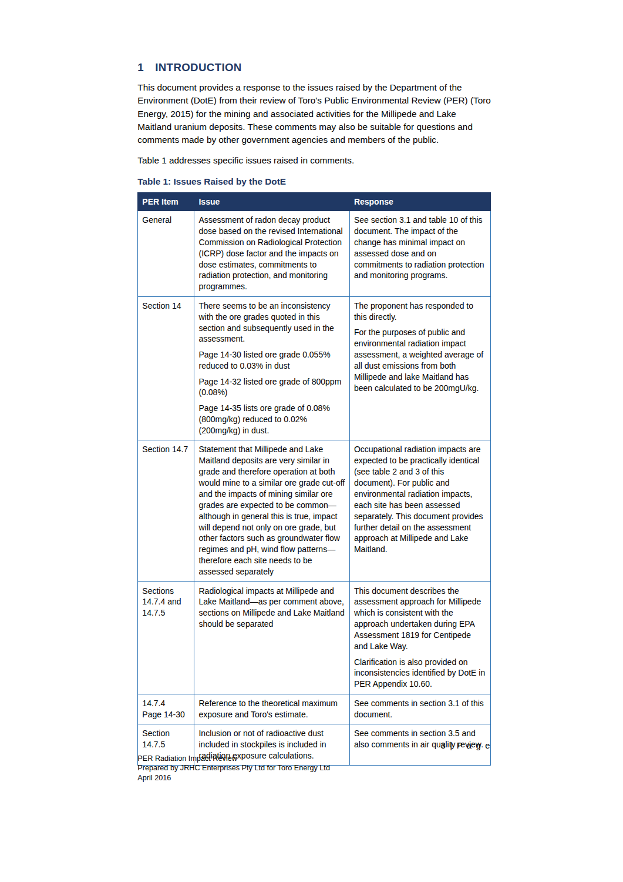1 INTRODUCTION
This document provides a response to the issues raised by the Department of the Environment (DotE) from their review of Toro's Public Environmental Review (PER) (Toro Energy, 2015) for the mining and associated activities for the Millipede and Lake Maitland uranium deposits. These comments may also be suitable for questions and comments made by other government agencies and members of the public.
Table 1 addresses specific issues raised in comments.
Table 1: Issues Raised by the DotE
| PER Item | Issue | Response |
| --- | --- | --- |
| General | Assessment of radon decay product dose based on the revised International Commission on Radiological Protection (ICRP) dose factor and the impacts on dose estimates, commitments to radiation protection, and monitoring programmes. | See section 3.1 and table 10 of this document. The impact of the change has minimal impact on assessed dose and on commitments to radiation protection and monitoring programs. |
| Section 14 | There seems to be an inconsistency with the ore grades quoted in this section and subsequently used in the assessment. Page 14-30 listed ore grade 0.055% reduced to 0.03% in dust Page 14-32 listed ore grade of 800ppm (0.08%) Page 14-35 lists ore grade of 0.08% (800mg/kg) reduced to 0.02% (200mg/kg) in dust. | The proponent has responded to this directly. For the purposes of public and environmental radiation impact assessment, a weighted average of all dust emissions from both Millipede and lake Maitland has been calculated to be 200mgU/kg. |
| Section 14.7 | Statement that Millipede and Lake Maitland deposits are very similar in grade and therefore operation at both would mine to a similar ore grade cut-off and the impacts of mining similar ore grades are expected to be common—although in general this is true, impact will depend not only on ore grade, but other factors such as groundwater flow regimes and pH, wind flow patterns—therefore each site needs to be assessed separately | Occupational radiation impacts are expected to be practically identical (see table 2 and 3 of this document). For public and environmental radiation impacts, each site has been assessed separately. This document provides further detail on the assessment approach at Millipede and Lake Maitland. |
| Sections 14.7.4 and 14.7.5 | Radiological impacts at Millipede and Lake Maitland—as per comment above, sections on Millipede and Lake Maitland should be separated | This document describes the assessment approach for Millipede which is consistent with the approach undertaken during EPA Assessment 1819 for Centipede and Lake Way. Clarification is also provided on inconsistencies identified by DotE in PER Appendix 10.60. |
| 14.7.4 Page 14-30 | Reference to the theoretical maximum exposure and Toro's estimate. | See comments in section 3.1 of this document. |
| Section 14.7.5 | Inclusion or not of radioactive dust included in stockpiles is included in radiation exposure calculations. | See comments in section 3.5 and also comments in air quality review. |
3 | P a g e
PER Radiation Impact Review
Prepared by JRHC Enterprises Pty Ltd for Toro Energy Ltd
April 2016